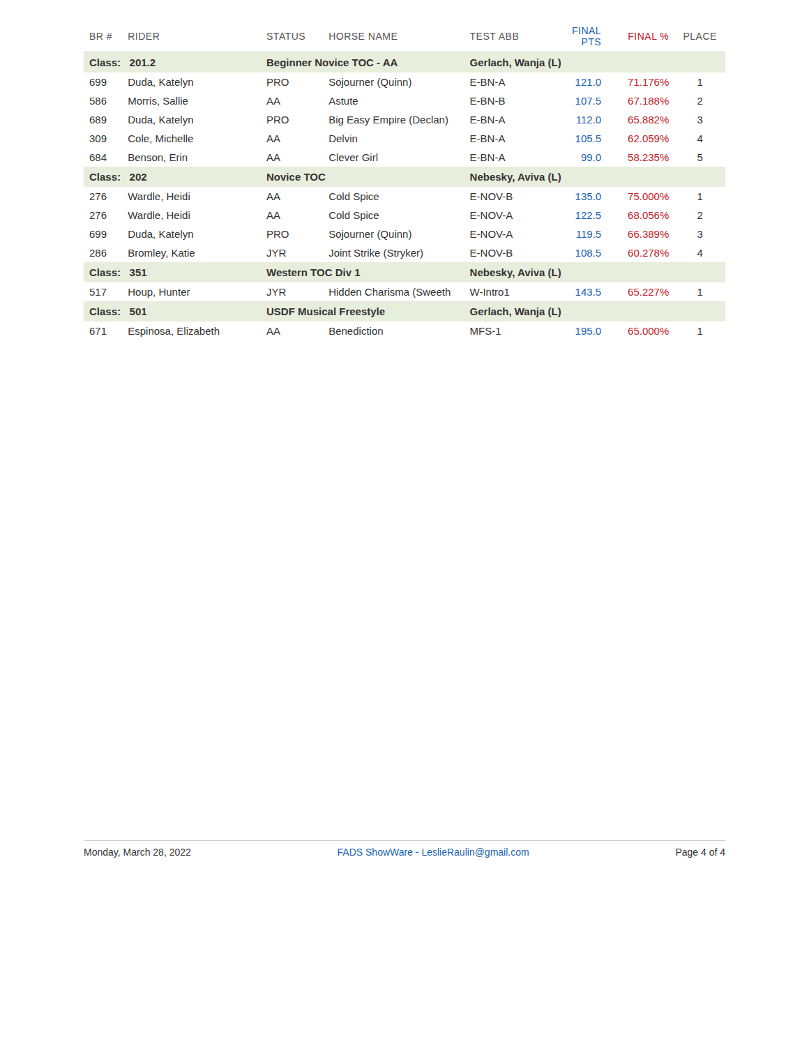| BR # | RIDER | STATUS | HORSE NAME | TEST ABB | FINAL PTS | FINAL % | PLACE |
| --- | --- | --- | --- | --- | --- | --- | --- |
| Class: 201.2 | Beginner Novice TOC - AA | Gerlach, Wanja (L) |
| 699 | Duda, Katelyn | PRO | Sojourner (Quinn) | E-BN-A | 121.0 | 71.176% | 1 |
| 586 | Morris, Sallie | AA | Astute | E-BN-B | 107.5 | 67.188% | 2 |
| 689 | Duda, Katelyn | PRO | Big Easy Empire (Declan) | E-BN-A | 112.0 | 65.882% | 3 |
| 309 | Cole, Michelle | AA | Delvin | E-BN-A | 105.5 | 62.059% | 4 |
| 684 | Benson, Erin | AA | Clever Girl | E-BN-A | 99.0 | 58.235% | 5 |
| Class: 202 | Novice TOC | Nebesky, Aviva (L) |
| 276 | Wardle, Heidi | AA | Cold Spice | E-NOV-B | 135.0 | 75.000% | 1 |
| 276 | Wardle, Heidi | AA | Cold Spice | E-NOV-A | 122.5 | 68.056% | 2 |
| 699 | Duda, Katelyn | PRO | Sojourner (Quinn) | E-NOV-A | 119.5 | 66.389% | 3 |
| 286 | Bromley, Katie | JYR | Joint Strike (Stryker) | E-NOV-B | 108.5 | 60.278% | 4 |
| Class: 351 | Western TOC Div 1 | Nebesky, Aviva (L) |
| 517 | Houp, Hunter | JYR | Hidden Charisma (Sweeth | W-Intro1 | 143.5 | 65.227% | 1 |
| Class: 501 | USDF Musical Freestyle | Gerlach, Wanja (L) |
| 671 | Espinosa, Elizabeth | AA | Benediction | MFS-1 | 195.0 | 65.000% | 1 |
Monday, March 28, 2022
FADS ShowWare - LeslieRaulin@gmail.com
Page 4 of 4